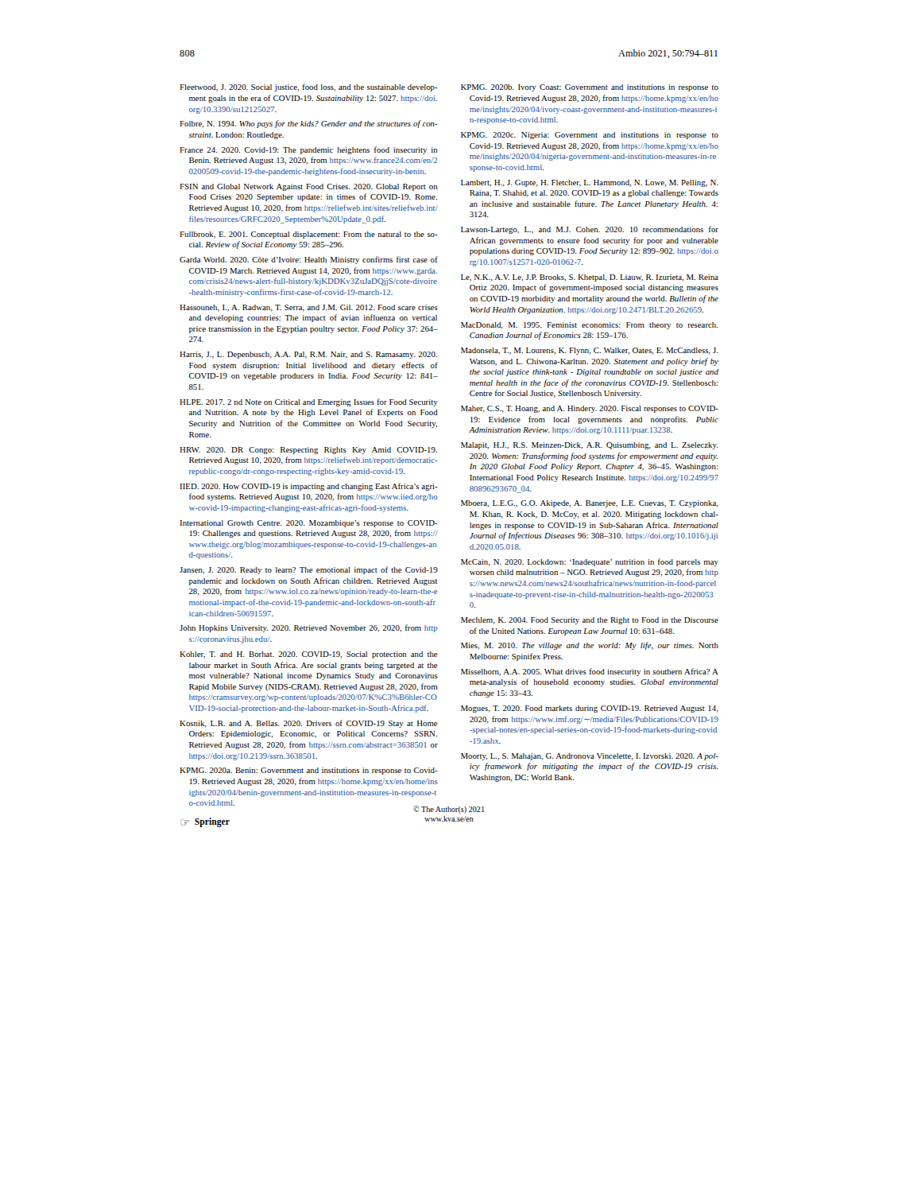808 Ambio 2021, 50:794–811
Fleetwood, J. 2020. Social justice, food loss, and the sustainable development goals in the era of COVID-19. Sustainability 12: 5027. https://doi.org/10.3390/su12125027.
Folbre, N. 1994. Who pays for the kids? Gender and the structures of constraint. London: Routledge.
France 24. 2020. Covid-19: The pandemic heightens food insecurity in Benin. Retrieved August 13, 2020, from https://www.france24.com/en/20200509-covid-19-the-pandemic-heightens-food-insecurity-in-benin.
FSIN and Global Network Against Food Crises. 2020. Global Report on Food Crises 2020 September update: in times of COVID-19. Rome. Retrieved August 10, 2020, from https://reliefweb.int/sites/reliefweb.int/files/resources/GRFC2020_September%20Update_0.pdf.
Fullbrook, E. 2001. Conceptual displacement: From the natural to the social. Review of Social Economy 59: 285–296.
Garda World. 2020. Côte d’Ivoire: Health Ministry confirms first case of COVID-19 March. Retrieved August 14, 2020, from https://www.garda.com/crisis24/news-alert-full-history/kjKDDKv3ZuJaDQjjS/cote-divoire-health-ministry-confirms-first-case-of-covid-19-march-12.
Hassouneh, I., A. Radwan, T. Serra, and J.M. Gil. 2012. Food scare crises and developing countries: The impact of avian influenza on vertical price transmission in the Egyptian poultry sector. Food Policy 37: 264–274.
Harris, J., L. Depenbusch, A.A. Pal, R.M. Nair, and S. Ramasamy. 2020. Food system disruption: Initial livelihood and dietary effects of COVID-19 on vegetable producers in India. Food Security 12: 841–851.
HLPE. 2017. 2 nd Note on Critical and Emerging Issues for Food Security and Nutrition. A note by the High Level Panel of Experts on Food Security and Nutrition of the Committee on World Food Security, Rome.
HRW. 2020. DR Congo: Respecting Rights Key Amid COVID-19. Retrieved August 10, 2020, from https://reliefweb.int/report/democratic-republic-congo/dr-congo-respecting-rights-key-amid-covid-19.
IIED. 2020. How COVID-19 is impacting and changing East Africa’s agri-food systems. Retrieved August 10, 2020, from https://www.iied.org/how-covid-19-impacting-changing-east-africas-agri-food-systems.
International Growth Centre. 2020. Mozambique’s response to COVID-19: Challenges and questions. Retrieved August 28, 2020, from https://www.theigc.org/blog/mozambiques-response-to-covid-19-challenges-and-questions/.
Jansen, J. 2020. Ready to learn? The emotional impact of the Covid-19 pandemic and lockdown on South African children. Retrieved August 28, 2020, from https://www.iol.co.za/news/opinion/ready-to-learn-the-emotional-impact-of-the-covid-19-pandemic-and-lockdown-on-south-african-children-50691597.
John Hopkins University. 2020. Retrieved November 26, 2020, from https://coronavirus.jhu.edu/.
Kohler, T. and H. Borhat. 2020. COVID-19, Social protection and the labour market in South Africa. Are social grants being targeted at the most vulnerable? National income Dynamics Study and Coronavirus Rapid Mobile Survey (NIDS-CRAM). Retrieved August 28, 2020, from https://cramsurvey.org/wp-content/uploads/2020/07/K%C3%B6hler-COVID-19-social-protection-and-the-labour-market-in-South-Africa.pdf.
Kosnik, L.R. and A. Bellas. 2020. Drivers of COVID-19 Stay at Home Orders: Epidemiologic, Economic, or Political Concerns? SSRN. Retrieved August 28, 2020, from https://ssrn.com/abstract=3638501 or https://doi.org/10.2139/ssrn.3638501.
KPMG. 2020a. Benin: Government and institutions in response to Covid-19. Retrieved August 28, 2020, from https://home.kpmg/xx/en/home/insights/2020/04/benin-government-and-institution-measures-in-response-to-covid.html.
KPMG. 2020b. Ivory Coast: Government and institutions in response to Covid-19. Retrieved August 28, 2020, from https://home.kpmg/xx/en/home/insights/2020/04/ivory-coast-government-and-institution-measures-in-response-to-covid.html.
KPMG. 2020c. Nigeria: Government and institutions in response to Covid-19. Retrieved August 28, 2020, from https://home.kpmg/xx/en/home/insights/2020/04/nigeria-government-and-institution-measures-in-response-to-covid.html.
Lambert, H., J. Gupte, H. Fletcher, L. Hammond, N. Lowe, M. Pelling, N. Raina, T. Shahid, et al. 2020. COVID-19 as a global challenge: Towards an inclusive and sustainable future. The Lancet Planetary Health. 4: 3124.
Lawson-Lartego, L., and M.J. Cohen. 2020. 10 recommendations for African governments to ensure food security for poor and vulnerable populations during COVID-19. Food Security 12: 899–902. https://doi.org/10.1007/s12571-020-01062-7.
Le, N.K., A.V. Le, J.P. Brooks, S. Khetpal, D. Liauw, R. Izurieta, M. Reina Ortiz 2020. Impact of government-imposed social distancing measures on COVID-19 morbidity and mortality around the world. Bulletin of the World Health Organization. https://doi.org/10.2471/BLT.20.262659.
MacDonald, M. 1995. Feminist economics: From theory to research. Canadian Journal of Economics 28: 159–176.
Madonsela, T., M. Lourens, K. Flynn, C. Walker, Oates, E. McCandless, J. Watson, and L. Chiwona-Karltun. 2020. Statement and policy brief by the social justice think-tank - Digital roundtable on social justice and mental health in the face of the coronavirus COVID-19. Stellenbosch: Centre for Social Justice, Stellenbosch University.
Maher, C.S., T. Hoang, and A. Hindery. 2020. Fiscal responses to COVID-19: Evidence from local governments and nonprofits. Public Administration Review. https://doi.org/10.1111/puar.13238.
Malapit, H.J., R.S. Meinzen-Dick, A.R. Quisumbing, and L. Zseleczky. 2020. Women: Transforming food systems for empowerment and equity. In 2020 Global Food Policy Report. Chapter 4, 36–45. Washington: International Food Policy Research Institute. https://doi.org/10.2499/9780896293670_04.
Mboera, L.E.G., G.O. Akipede, A. Banerjee, L.E. Cuevas, T. Czypionka, M. Khan, R. Kock, D. McCoy, et al. 2020. Mitigating lockdown challenges in response to COVID-19 in Sub-Saharan Africa. International Journal of Infectious Diseases 96: 308–310. https://doi.org/10.1016/j.ijid.2020.05.018.
McCain, N. 2020. Lockdown: ‘Inadequate’ nutrition in food parcels may worsen child malnutrition – NGO. Retrieved August 29, 2020, from https://www.news24.com/news24/southafrica/news/nutrition-in-food-parcels-inadequate-to-prevent-rise-in-child-malnutrition-health-ngo-20200530.
Mechlem, K. 2004. Food Security and the Right to Food in the Discourse of the United Nations. European Law Journal 10: 631–648.
Mies, M. 2010. The village and the world: My life, our times. North Melbourne: Spinifex Press.
Misselhorn, A.A. 2005. What drives food insecurity in southern Africa? A meta-analysis of household economy studies. Global environmental change 15: 33–43.
Mogues, T. 2020. Food markets during COVID-19. Retrieved August 14, 2020, from https://www.imf.org/∼/media/Files/Publications/COVID-19-special-notes/en-special-series-on-covid-19-food-markets-during-covid-19.ashx.
Moorty, L., S. Mahajan, G. Andronova Vincelette, I. Izvorski. 2020. A policy framework for mitigating the impact of the COVID-19 crisis. Washington, DC: World Bank.
© The Author(s) 2021 www.kva.se/en
☞ Springer